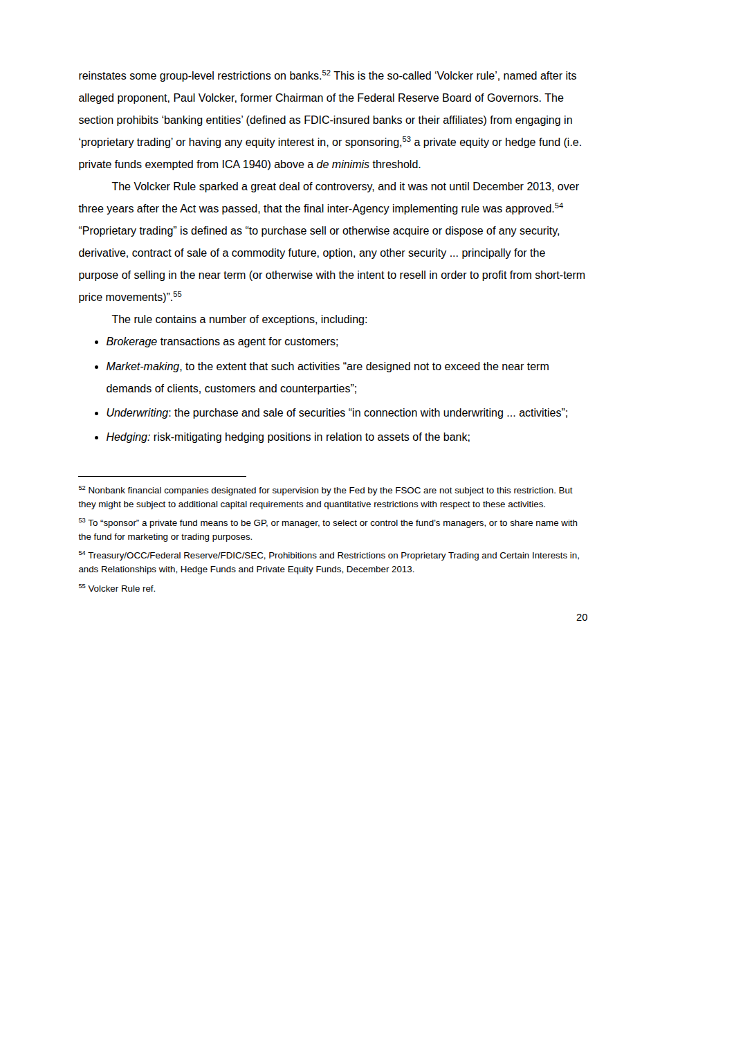reinstates some group-level restrictions on banks.52 This is the so-called ‘Volcker rule’, named after its alleged proponent, Paul Volcker, former Chairman of the Federal Reserve Board of Governors. The section prohibits ‘banking entities’ (defined as FDIC-insured banks or their affiliates) from engaging in ‘proprietary trading’ or having any equity interest in, or sponsoring,53 a private equity or hedge fund (i.e. private funds exempted from ICA 1940) above a de minimis threshold.
The Volcker Rule sparked a great deal of controversy, and it was not until December 2013, over three years after the Act was passed, that the final inter-Agency implementing rule was approved.54 “Proprietary trading” is defined as “to purchase sell or otherwise acquire or dispose of any security, derivative, contract of sale of a commodity future, option, any other security ... principally for the purpose of selling in the near term (or otherwise with the intent to resell in order to profit from short-term price movements)”.55
The rule contains a number of exceptions, including:
Brokerage transactions as agent for customers;
Market-making, to the extent that such activities “are designed not to exceed the near term demands of clients, customers and counterparties”;
Underwriting: the purchase and sale of securities “in connection with underwriting ... activities”;
Hedging: risk-mitigating hedging positions in relation to assets of the bank;
52 Nonbank financial companies designated for supervision by the Fed by the FSOC are not subject to this restriction. But they might be subject to additional capital requirements and quantitative restrictions with respect to these activities.
53 To “sponsor” a private fund means to be GP, or manager, to select or control the fund’s managers, or to share name with the fund for marketing or trading purposes.
54 Treasury/OCC/Federal Reserve/FDIC/SEC, Prohibitions and Restrictions on Proprietary Trading and Certain Interests in, ands Relationships with, Hedge Funds and Private Equity Funds, December 2013.
55 Volcker Rule ref.
20